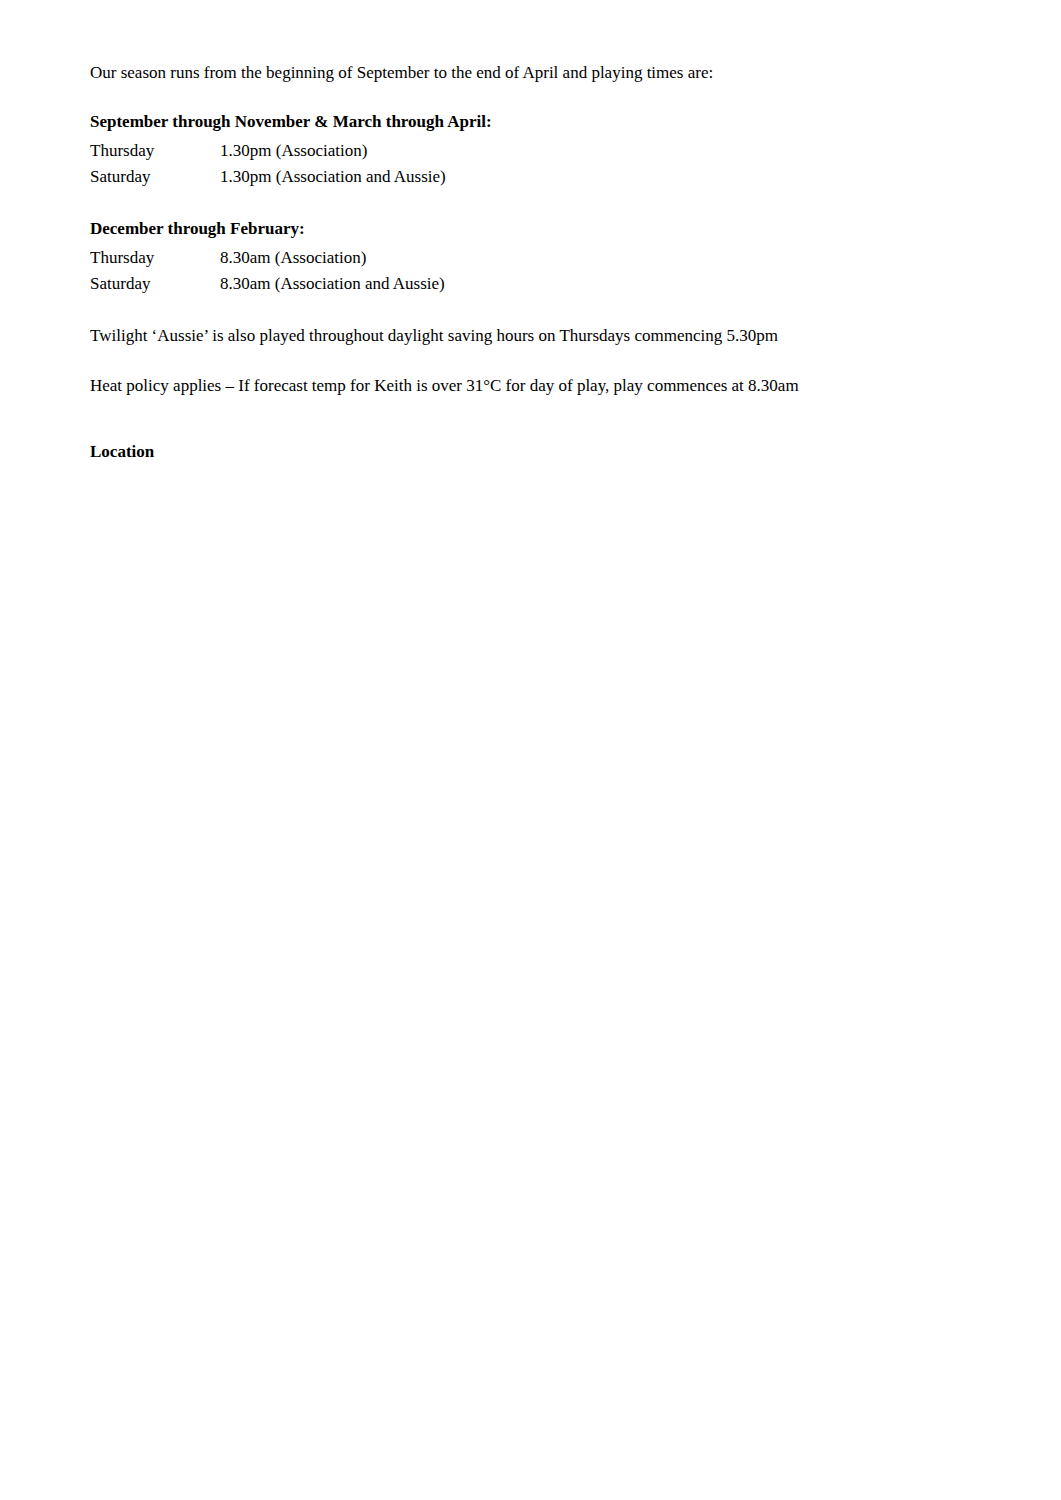Our season runs from the beginning of September to the end of April and playing times are:
September through November & March through April:
| Thursday | 1.30pm (Association) |
| Saturday | 1.30pm (Association and Aussie) |
December through February:
| Thursday | 8.30am (Association) |
| Saturday | 8.30am (Association and Aussie) |
Twilight ‘Aussie’ is also played throughout daylight saving hours on Thursdays commencing 5.30pm
Heat policy applies – If forecast temp for Keith is over 31°C for day of play, play commences at 8.30am
Location